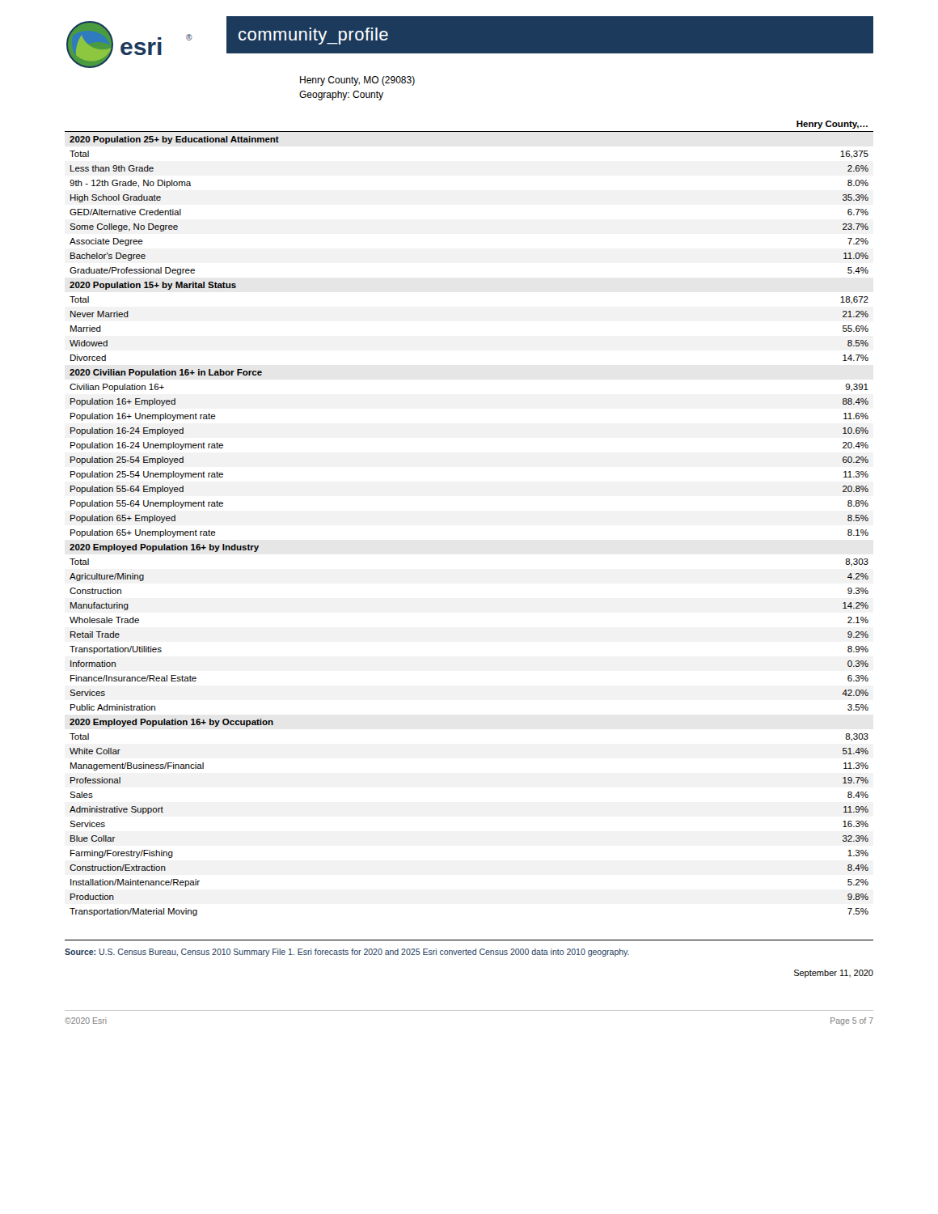esri ®
community_profile
Henry County, MO (29083)
Geography: County
| | Henry County,… |
| --- | --- |
| 2020 Population 25+ by Educational Attainment | |
| Total | 16,375 |
| Less than 9th Grade | 2.6% |
| 9th - 12th Grade, No Diploma | 8.0% |
| High School Graduate | 35.3% |
| GED/Alternative Credential | 6.7% |
| Some College, No Degree | 23.7% |
| Associate Degree | 7.2% |
| Bachelor's Degree | 11.0% |
| Graduate/Professional Degree | 5.4% |
| 2020 Population 15+ by Marital Status | |
| Total | 18,672 |
| Never Married | 21.2% |
| Married | 55.6% |
| Widowed | 8.5% |
| Divorced | 14.7% |
| 2020 Civilian Population 16+ in Labor Force | |
| Civilian Population 16+ | 9,391 |
| Population 16+ Employed | 88.4% |
| Population 16+ Unemployment rate | 11.6% |
| Population 16-24 Employed | 10.6% |
| Population 16-24 Unemployment rate | 20.4% |
| Population 25-54 Employed | 60.2% |
| Population 25-54 Unemployment rate | 11.3% |
| Population 55-64 Employed | 20.8% |
| Population 55-64 Unemployment rate | 8.8% |
| Population 65+ Employed | 8.5% |
| Population 65+ Unemployment rate | 8.1% |
| 2020 Employed Population 16+ by Industry | |
| Total | 8,303 |
| Agriculture/Mining | 4.2% |
| Construction | 9.3% |
| Manufacturing | 14.2% |
| Wholesale Trade | 2.1% |
| Retail Trade | 9.2% |
| Transportation/Utilities | 8.9% |
| Information | 0.3% |
| Finance/Insurance/Real Estate | 6.3% |
| Services | 42.0% |
| Public Administration | 3.5% |
| 2020 Employed Population 16+ by Occupation | |
| Total | 8,303 |
| White Collar | 51.4% |
| Management/Business/Financial | 11.3% |
| Professional | 19.7% |
| Sales | 8.4% |
| Administrative Support | 11.9% |
| Services | 16.3% |
| Blue Collar | 32.3% |
| Farming/Forestry/Fishing | 1.3% |
| Construction/Extraction | 8.4% |
| Installation/Maintenance/Repair | 5.2% |
| Production | 9.8% |
| Transportation/Material Moving | 7.5% |
Source: U.S. Census Bureau, Census 2010 Summary File 1. Esri forecasts for 2020 and 2025 Esri converted Census 2000 data into 2010 geography.
September 11, 2020
©2020 Esri
Page 5 of 7